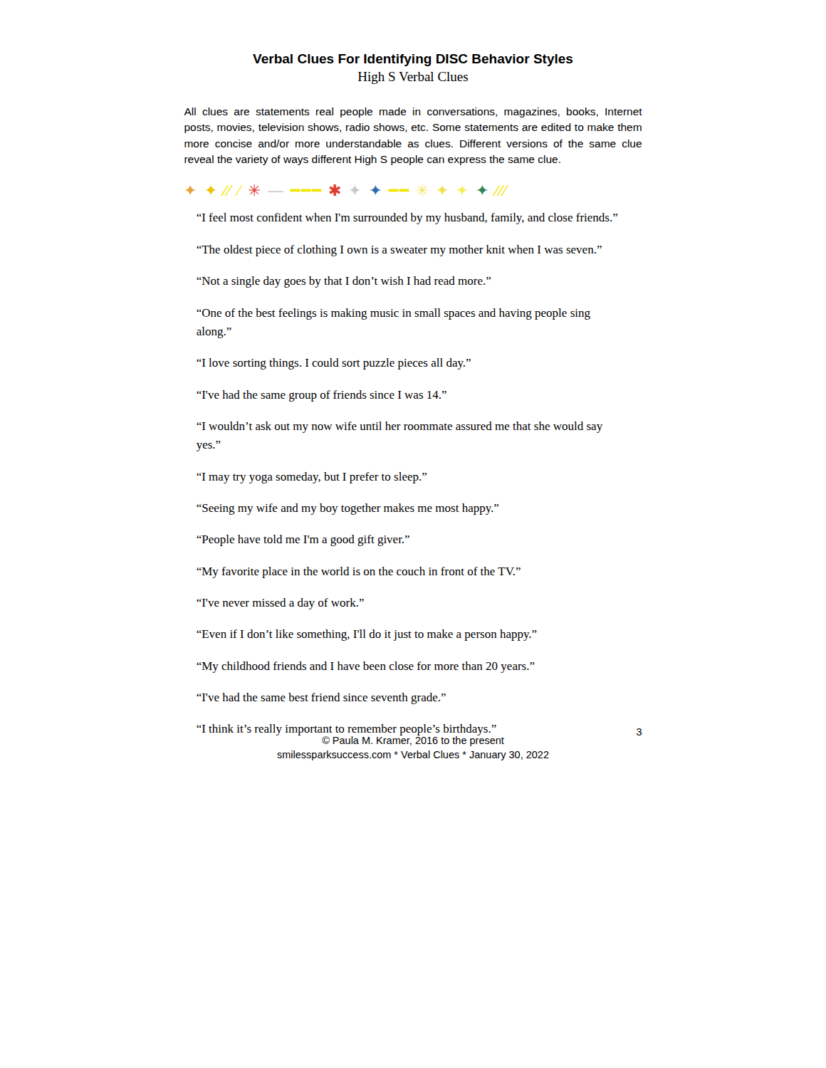Verbal Clues For Identifying DISC Behavior Styles
High S Verbal Clues
All clues are statements real people made in conversations, magazines, books, Internet posts, movies, television shows, radio shows, etc. Some statements are edited to make them more concise and/or more understandable as clues. Different versions of the same clue reveal the variety of ways different High S people can express the same clue.
✦ ✦ ⁄⁄ ⁄ ✳ — ━━━ ✱ ✦ ✦ ━━ ✳ ✦ ✦ ✦ ⁄⁄⁄
“I feel most confident when I'm surrounded by my husband, family, and close friends.”
“The oldest piece of clothing I own is a sweater my mother knit when I was seven.”
“Not a single day goes by that I don’t wish I had read more.”
“One of the best feelings is making music in small spaces and having people sing along.”
“I love sorting things. I could sort puzzle pieces all day.”
“I've had the same group of friends since I was 14.”
“I wouldn’t ask out my now wife until her roommate assured me that she would say yes.”
“I may try yoga someday, but I prefer to sleep.”
“Seeing my wife and my boy together makes me most happy.”
“People have told me I'm a good gift giver.”
“My favorite place in the world is on the couch in front of the TV.”
“I've never missed a day of work.”
“Even if I don’t like something, I'll do it just to make a person happy.”
“My childhood friends and I have been close for more than 20 years.”
“I've had the same best friend since seventh grade.”
“I think it’s really important to remember people’s birthdays.”
3
© Paula M. Kramer, 2016 to the present
smilessparksuccess.com * Verbal Clues * January 30, 2022